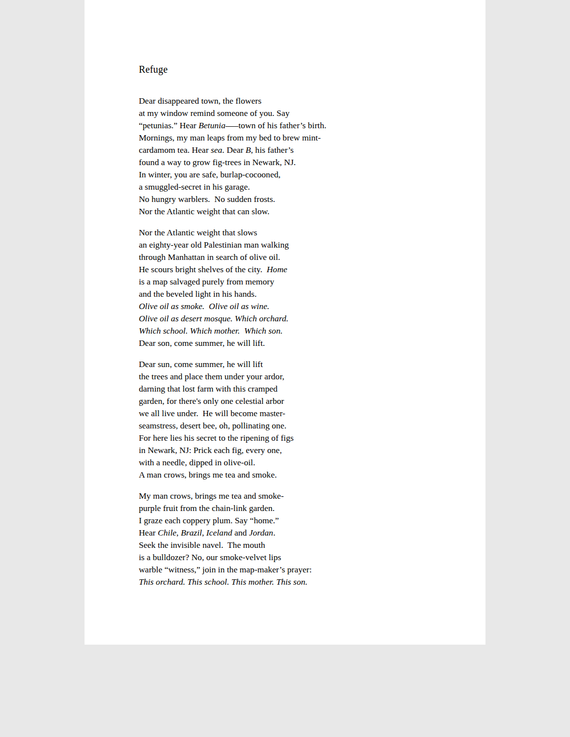Refuge
Dear disappeared town, the flowers
at my window remind someone of you. Say
“petunias.” Hear Betunia—–town of his father’s birth.
Mornings, my man leaps from my bed to brew mint-
cardamom tea. Hear sea. Dear B, his father’s
found a way to grow fig-trees in Newark, NJ.
In winter, you are safe, burlap-cocooned,
a smuggled-secret in his garage.
No hungry warblers. No sudden frosts.
Nor the Atlantic weight that can slow.
Nor the Atlantic weight that slows
an eighty-year old Palestinian man walking
through Manhattan in search of olive oil.
He scours bright shelves of the city. Home
is a map salvaged purely from memory
and the beveled light in his hands.
Olive oil as smoke. Olive oil as wine.
Olive oil as desert mosque. Which orchard.
Which school. Which mother. Which son.
Dear son, come summer, he will lift.
Dear sun, come summer, he will lift
the trees and place them under your ardor,
darning that lost farm with this cramped
garden, for there's only one celestial arbor
we all live under. He will become master-
seamstress, desert bee, oh, pollinating one.
For here lies his secret to the ripening of figs
in Newark, NJ: Prick each fig, every one,
with a needle, dipped in olive-oil.
A man crows, brings me tea and smoke.
My man crows, brings me tea and smoke-
purple fruit from the chain-link garden.
I graze each coppery plum. Say “home.”
Hear Chile, Brazil, Iceland and Jordan.
Seek the invisible navel. The mouth
is a bulldozer? No, our smoke-velvet lips
warble “witness,” join in the map-maker’s prayer:
This orchard. This school. This mother. This son.